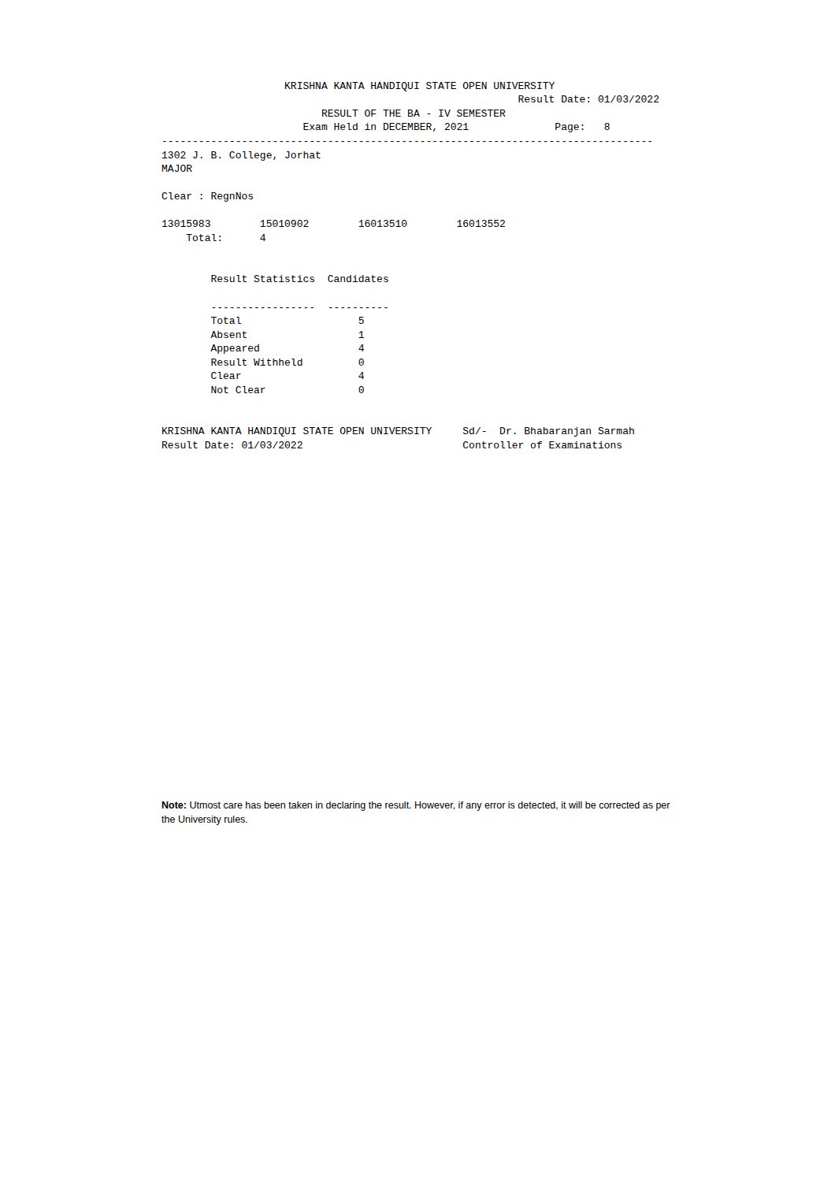KRISHNA KANTA HANDIQUI STATE OPEN UNIVERSITY
                                                          Result Date: 01/03/2022
                          RESULT OF THE BA - IV SEMESTER
                       Exam Held in DECEMBER, 2021              Page:   8
--------------------------------------------------------------------------------
1302 J. B. College, Jorhat
MAJOR

Clear : RegnNos

13015983        15010902        16013510        16013552
    Total:      4


        Result Statistics  Candidates

        -----------------  ----------
        Total                   5
        Absent                  1
        Appeared                4
        Result Withheld         0
        Clear                   4
        Not Clear               0


KRISHNA KANTA HANDIQUI STATE OPEN UNIVERSITY     Sd/-  Dr. Bhabaranjan Sarmah
Result Date: 01/03/2022                          Controller of Examinations
Note: Utmost care has been taken in declaring the result. However, if any error is detected, it will be corrected as per the University rules.